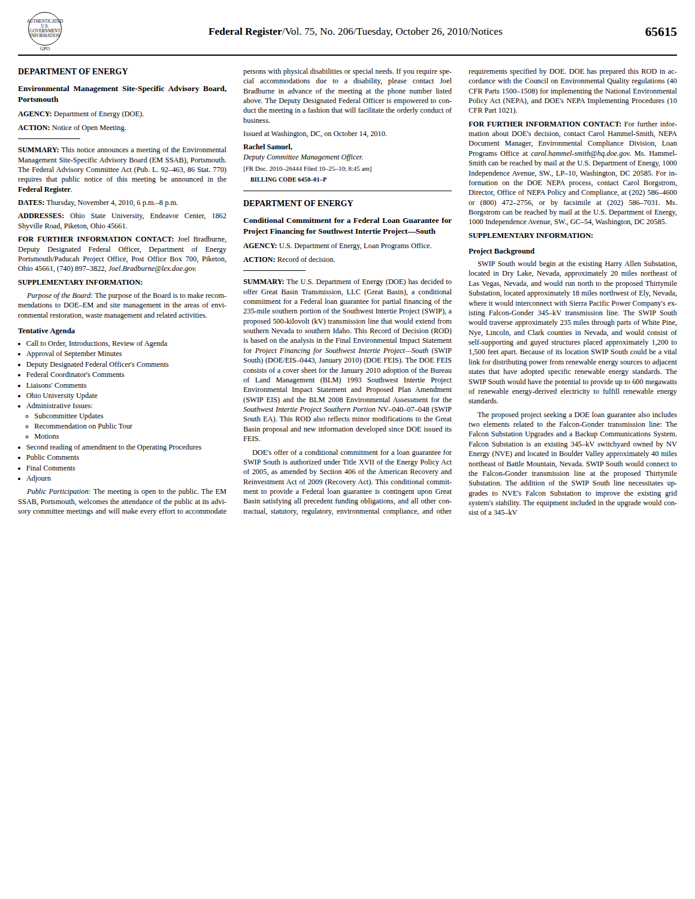AUTHENTICATED
U.S. GOVERNMENT
INFORMATION
GPO
Federal Register/Vol. 75, No. 206/Tuesday, October 26, 2010/Notices
65615
DEPARTMENT OF ENERGY
Environmental Management Site-Specific Advisory Board, Portsmouth
AGENCY: Department of Energy (DOE).
ACTION: Notice of Open Meeting.
SUMMARY: This notice announces a meeting of the Environmental Management Site-Specific Advisory Board (EM SSAB), Portsmouth. The Federal Advisory Committee Act (Pub. L. 92–463, 86 Stat. 770) requires that public notice of this meeting be announced in the Federal Register.
DATES: Thursday, November 4, 2010, 6 p.m.–8 p.m.
ADDRESSES: Ohio State University, Endeavor Center, 1862 Shyville Road, Piketon, Ohio 45661.
FOR FURTHER INFORMATION CONTACT: Joel Bradburne, Deputy Designated Federal Officer, Department of Energy Portsmouth/Paducah Project Office, Post Office Box 700, Piketon, Ohio 45661, (740) 897–3822, Joel.Bradburne@lex.doe.gov.
SUPPLEMENTARY INFORMATION:
Purpose of the Board: The purpose of the Board is to make recommendations to DOE–EM and site management in the areas of environmental restoration, waste management and related activities.
Tentative Agenda
Call to Order, Introductions, Review of Agenda
Approval of September Minutes
Deputy Designated Federal Officer's Comments
Federal Coordinator's Comments
Liaisons' Comments
Ohio University Update
Administrative Issues:
Subcommittee Updates
Recommendation on Public Tour
Motions
Second reading of amendment to the Operating Procedures
Public Comments
Final Comments
Adjourn
Public Participation: The meeting is open to the public. The EM SSAB, Portsmouth, welcomes the attendance of the public at its advisory committee meetings and will make every effort to accommodate persons with physical disabilities or special needs. If you require special accommodations due to a disability, please contact Joel Bradburne in advance of the meeting at the phone number listed above. The Deputy Designated Federal Officer is empowered to conduct the meeting in a fashion that will facilitate the orderly conduct of business.
Issued at Washington, DC, on October 14, 2010.
Rachel Samuel,
Deputy Committee Management Officer.
[FR Doc. 2010–26444 Filed 10–25–10; 8:45 am]
BILLING CODE 6450–01–P
DEPARTMENT OF ENERGY
Conditional Commitment for a Federal Loan Guarantee for Project Financing for Southwest Intertie Project—South
AGENCY: U.S. Department of Energy, Loan Programs Office.
ACTION: Record of decision.
SUMMARY: The U.S. Department of Energy (DOE) has decided to offer Great Basin Transmission, LLC (Great Basin), a conditional commitment for a Federal loan guarantee for partial financing of the 235-mile southern portion of the Southwest Intertie Project (SWIP), a proposed 500-kilovolt (kV) transmission line that would extend from southern Nevada to southern Idaho. This Record of Decision (ROD) is based on the analysis in the Final Environmental Impact Statement for Project Financing for Southwest Intertie Project—South (SWIP South) (DOE/EIS–0443, January 2010) (DOE FEIS). The DOE FEIS consists of a cover sheet for the January 2010 adoption of the Bureau of Land Management (BLM) 1993 Southwest Intertie Project Environmental Impact Statement and Proposed Plan Amendment (SWIP EIS) and the BLM 2008 Environmental Assessment for the Southwest Intertie Project Southern Portion NV–040–07–048 (SWIP South EA). This ROD also reflects minor modifications to the Great Basin proposal and new information developed since DOE issued its FEIS.
DOE's offer of a conditional commitment for a loan guarantee for SWIP South is authorized under Title XVII of the Energy Policy Act of 2005, as amended by Section 406 of the American Recovery and Reinvestment Act of 2009 (Recovery Act). This conditional commitment to provide a Federal loan guarantee is contingent upon Great Basin satisfying all precedent funding obligations, and all other contractual, statutory, regulatory, environmental compliance, and other requirements specified by DOE. DOE has prepared this ROD in accordance with the Council on Environmental Quality regulations (40 CFR Parts 1500–1508) for implementing the National Environmental Policy Act (NEPA), and DOE's NEPA Implementing Procedures (10 CFR Part 1021).
FOR FURTHER INFORMATION CONTACT: For further information about DOE's decision, contact Carol Hammel-Smith, NEPA Document Manager, Environmental Compliance Division, Loan Programs Office at carol.hammel-smith@hq.doe.gov. Ms. Hammel-Smith can be reached by mail at the U.S. Department of Energy, 1000 Independence Avenue, SW., LP–10, Washington, DC 20585. For information on the DOE NEPA process, contact Carol Borgstrom, Director, Office of NEPA Policy and Compliance, at (202) 586–4600 or (800) 472–2756, or by facsimile at (202) 586–7031. Ms. Borgstrom can be reached by mail at the U.S. Department of Energy, 1000 Independence Avenue, SW., GC–54, Washington, DC 20585.
SUPPLEMENTARY INFORMATION:
Project Background
SWIP South would begin at the existing Harry Allen Substation, located in Dry Lake, Nevada, approximately 20 miles northeast of Las Vegas, Nevada, and would run north to the proposed Thirtymile Substation, located approximately 18 miles northwest of Ely, Nevada, where it would interconnect with Sierra Pacific Power Company's existing Falcon-Gonder 345–kV transmission line. The SWIP South would traverse approximately 235 miles through parts of White Pine, Nye, Lincoln, and Clark counties in Nevada, and would consist of self-supporting and guyed structures placed approximately 1,200 to 1,500 feet apart. Because of its location SWIP South could be a vital link for distributing power from renewable energy sources to adjacent states that have adopted specific renewable energy standards. The SWIP South would have the potential to provide up to 600 megawatts of renewable energy-derived electricity to fulfill renewable energy standards.
The proposed project seeking a DOE loan guarantee also includes two elements related to the Falcon-Gonder transmission line: The Falcon Substation Upgrades and a Backup Communications System. Falcon Substation is an existing 345–kV switchyard owned by NV Energy (NVE) and located in Boulder Valley approximately 40 miles northeast of Battle Mountain, Nevada. SWIP South would connect to the Falcon-Gonder transmission line at the proposed Thirtymile Substation. The addition of the SWIP South line necessitates upgrades to NVE's Falcon Substation to improve the existing grid system's stability. The equipment included in the upgrade would consist of a 345–kV